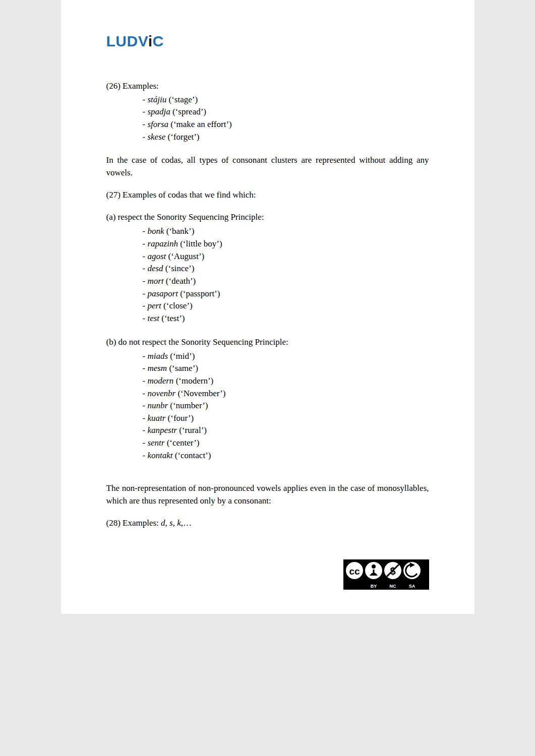LUDV iC
(26) Examples:
stájiu (‘stage’)
spadja (‘spread’)
sforsa (‘make an effort’)
skese (‘forget’)
In the case of codas, all types of consonant clusters are represented without adding any vowels.
(27) Examples of codas that we find which:
(a) respect the Sonority Sequencing Principle:
bonk (‘bank’)
rapazinh (‘little boy’)
agost (‘August’)
desd (‘since’)
mort (‘death’)
pasaport (‘passport’)
pert (‘close’)
test (‘test’)
(b) do not respect the Sonority Sequencing Principle:
miads (‘mid’)
mesm (‘same’)
modern (‘modern’)
novenbr (‘November’)
nunbr (‘number’)
kuatr (‘four’)
kanpestr (‘rural’)
sentr (‘center’)
kontakt (‘contact’)
The non-representation of non-pronounced vowels applies even in the case of monosyllables, which are thus represented only by a consonant:
(28) Examples: d, s, k,…
cc $ BY NC SA